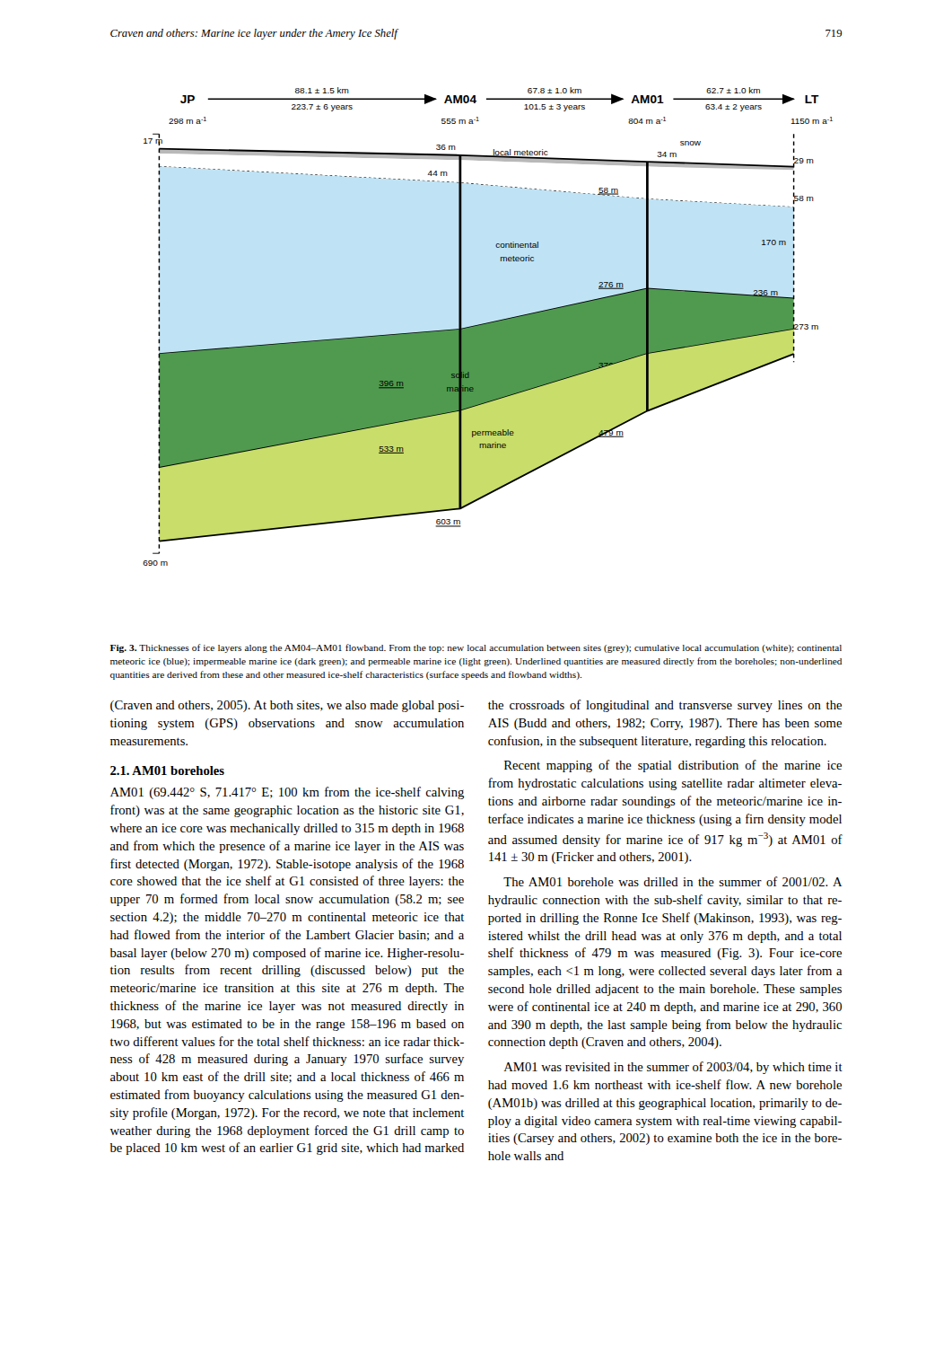Craven and others: Marine ice layer under the Amery Ice Shelf 719
JP AM04 AM01 LT 88.1 ± 1.5 km 223.7 ± 6 years 67.8 ± 1.0 km 101.5 ± 3 years 62.7 ± 1.0 km 63.4 ± 2 years 298 m a-1 555 m a-1 804 m a-1 1150 m a-1 17 m 36 m 34 m 29 m local meteoric snow 44 m 58 m 58 m continental meteoric 170 m 276 m 236 m 273 m solid marine 396 m 376 m permeable marine 533 m 479 m 603 m 690 m
Fig. 3. Thicknesses of ice layers along the AM04–AM01 flowband. From the top: new local accumulation between sites (grey); cumulative local accumulation (white); continental meteoric ice (blue); impermeable marine ice (dark green); and permeable marine ice (light green). Underlined quantities are measured directly from the boreholes; non-underlined quantities are derived from these and other measured ice-shelf characteristics (surface speeds and flowband widths).
(Craven and others, 2005). At both sites, we also made global positioning system (GPS) observations and snow accumulation measurements.
2.1. AM01 boreholes
AM01 (69.442° S, 71.417° E; 100 km from the ice-shelf calving front) was at the same geographic location as the historic site G1, where an ice core was mechanically drilled to 315 m depth in 1968 and from which the presence of a marine ice layer in the AIS was first detected (Morgan, 1972). Stable-isotope analysis of the 1968 core showed that the ice shelf at G1 consisted of three layers: the upper 70 m formed from local snow accumulation (58.2 m; see section 4.2); the middle 70–270 m continental meteoric ice that had flowed from the interior of the Lambert Glacier basin; and a basal layer (below 270 m) composed of marine ice. Higher-resolution results from recent drilling (discussed below) put the meteoric/marine ice transition at this site at 276 m depth. The thickness of the marine ice layer was not measured directly in 1968, but was estimated to be in the range 158–196 m based on two different values for the total shelf thickness: an ice radar thickness of 428 m measured during a January 1970 surface survey about 10 km east of the drill site; and a local thickness of 466 m estimated from buoyancy calculations using the measured G1 density profile (Morgan, 1972). For the record, we note that inclement weather during the 1968 deployment forced the G1 drill camp to be placed 10 km west of an earlier G1 grid site, which had marked the crossroads of longitudinal and transverse survey lines on the AIS (Budd and others, 1982; Corry, 1987). There has been some confusion, in the subsequent literature, regarding this relocation.
Recent mapping of the spatial distribution of the marine ice from hydrostatic calculations using satellite radar altimeter elevations and airborne radar soundings of the meteoric/marine ice interface indicates a marine ice thickness (using a firn density model and assumed density for marine ice of 917 kg m−3) at AM01 of 141 ± 30 m (Fricker and others, 2001).
The AM01 borehole was drilled in the summer of 2001/02. A hydraulic connection with the sub-shelf cavity, similar to that reported in drilling the Ronne Ice Shelf (Makinson, 1993), was registered whilst the drill head was at only 376 m depth, and a total shelf thickness of 479 m was measured (Fig. 3). Four ice-core samples, each <1 m long, were collected several days later from a second hole drilled adjacent to the main borehole. These samples were of continental ice at 240 m depth, and marine ice at 290, 360 and 390 m depth, the last sample being from below the hydraulic connection depth (Craven and others, 2004).
AM01 was revisited in the summer of 2003/04, by which time it had moved 1.6 km northeast with ice-shelf flow. A new borehole (AM01b) was drilled at this geographical location, primarily to deploy a digital video camera system with real-time viewing capabilities (Carsey and others, 2002) to examine both the ice in the borehole walls and